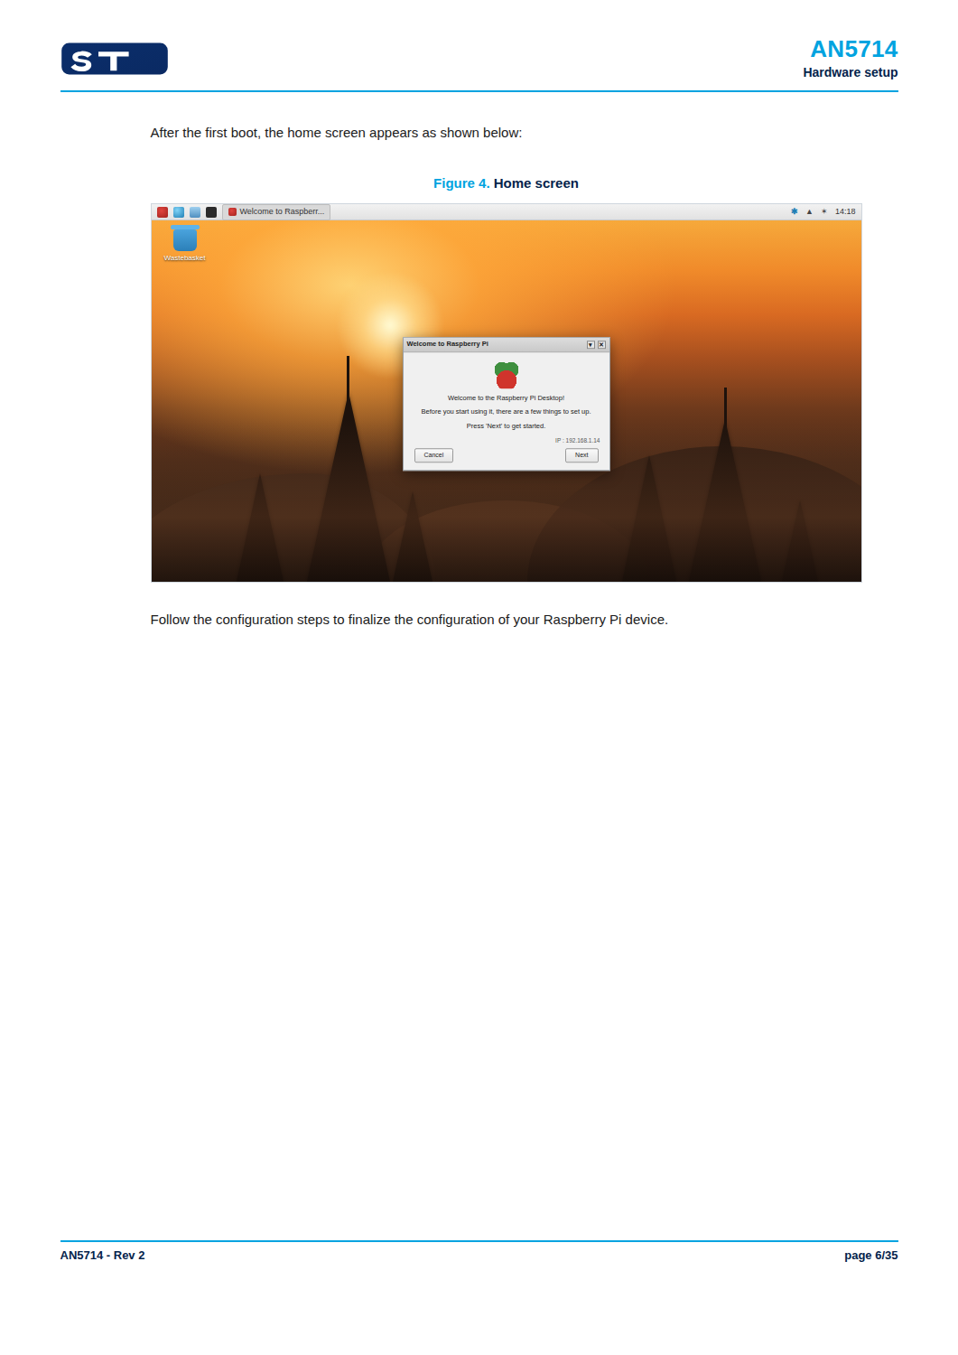AN5714
Hardware setup
After the first boot, the home screen appears as shown below:
Figure 4. Home screen
Welcome to Raspberr... ✱ ▲ ✶ 14:18
Wastebasket
Welcome to Raspberry Pi ▾✕
Welcome to the Raspberry Pi Desktop!
Before you start using it, there are a few things to set up.
Press 'Next' to get started.
IP : 192.168.1.14
Cancel Next
Follow the configuration steps to finalize the configuration of your Raspberry Pi device.
AN5714 - Rev 2 page 6/35